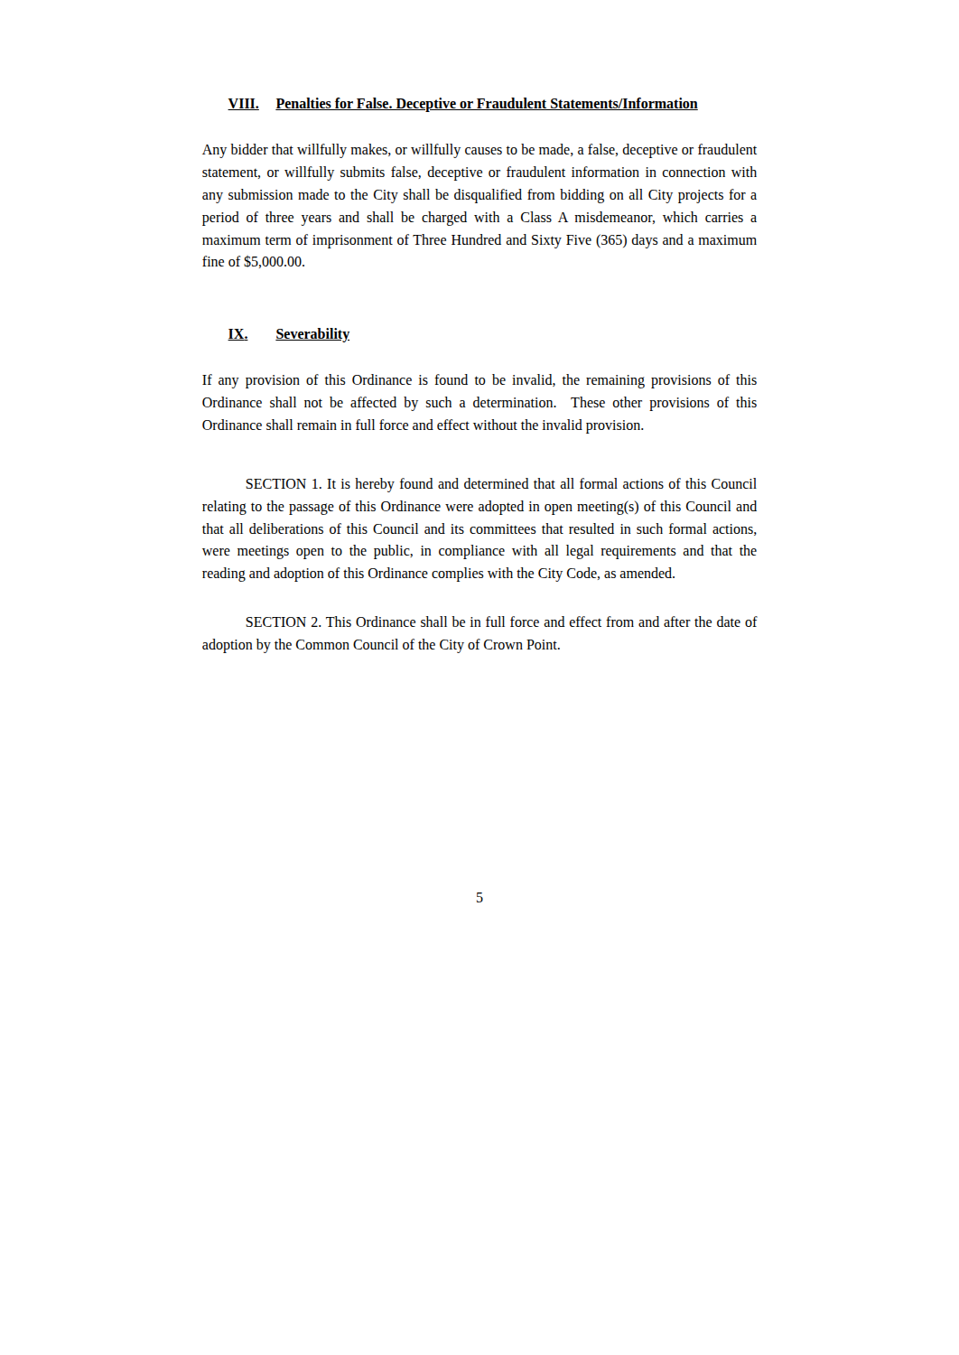VIII. Penalties for False. Deceptive or Fraudulent Statements/Information
Any bidder that willfully makes, or willfully causes to be made, a false, deceptive or fraudulent statement, or willfully submits false, deceptive or fraudulent information in connection with any submission made to the City shall be disqualified from bidding on all City projects for a period of three years and shall be charged with a Class A misdemeanor, which carries a maximum term of imprisonment of Three Hundred and Sixty Five (365) days and a maximum fine of $5,000.00.
IX. Severability
If any provision of this Ordinance is found to be invalid, the remaining provisions of this Ordinance shall not be affected by such a determination. These other provisions of this Ordinance shall remain in full force and effect without the invalid provision.
SECTION 1. It is hereby found and determined that all formal actions of this Council relating to the passage of this Ordinance were adopted in open meeting(s) of this Council and that all deliberations of this Council and its committees that resulted in such formal actions, were meetings open to the public, in compliance with all legal requirements and that the reading and adoption of this Ordinance complies with the City Code, as amended.
SECTION 2. This Ordinance shall be in full force and effect from and after the date of adoption by the Common Council of the City of Crown Point.
5